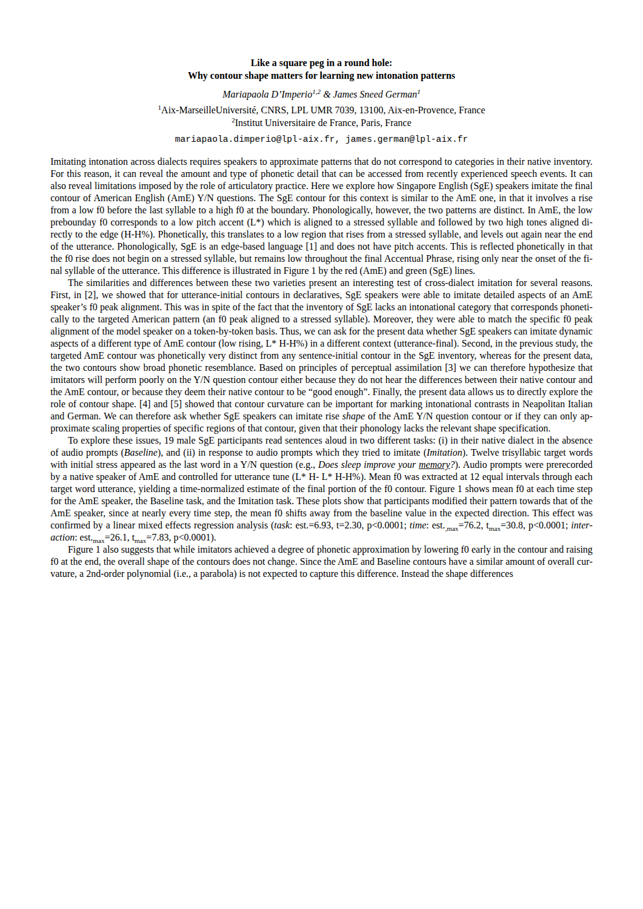Like a square peg in a round hole:
Why contour shape matters for learning new intonation patterns
Mariapaola D’Imperio1,2 & James Sneed German1
1Aix-MarseilleUniversité, CNRS, LPL UMR 7039, 13100, Aix-en-Provence, France
2Institut Universitaire de France, Paris, France
mariapaola.dimperio@lpl-aix.fr, james.german@lpl-aix.fr
Imitating intonation across dialects requires speakers to approximate patterns that do not correspond to categories in their native inventory. For this reason, it can reveal the amount and type of phonetic detail that can be accessed from recently experienced speech events. It can also reveal limitations imposed by the role of articulatory practice. Here we explore how Singapore English (SgE) speakers imitate the final contour of American English (AmE) Y/N questions. The SgE contour for this context is similar to the AmE one, in that it involves a rise from a low f0 before the last syllable to a high f0 at the boundary. Phonologically, however, the two patterns are distinct. In AmE, the low prebounday f0 corresponds to a low pitch accent (L*) which is aligned to a stressed syllable and followed by two high tones aligned directly to the edge (H-H%). Phonetically, this translates to a low region that rises from a stressed syllable, and levels out again near the end of the utterance. Phonologically, SgE is an edge-based language [1] and does not have pitch accents. This is reflected phonetically in that the f0 rise does not begin on a stressed syllable, but remains low throughout the final Accentual Phrase, rising only near the onset of the final syllable of the utterance. This difference is illustrated in Figure 1 by the red (AmE) and green (SgE) lines.
The similarities and differences between these two varieties present an interesting test of cross-dialect imitation for several reasons. First, in [2], we showed that for utterance-initial contours in declaratives, SgE speakers were able to imitate detailed aspects of an AmE speaker’s f0 peak alignment. This was in spite of the fact that the inventory of SgE lacks an intonational category that corresponds phonetically to the targeted American pattern (an f0 peak aligned to a stressed syllable). Moreover, they were able to match the specific f0 peak alignment of the model speaker on a token-by-token basis. Thus, we can ask for the present data whether SgE speakers can imitate dynamic aspects of a different type of AmE contour (low rising, L* H-H%) in a different context (utterance-final). Second, in the previous study, the targeted AmE contour was phonetically very distinct from any sentence-initial contour in the SgE inventory, whereas for the present data, the two contours show broad phonetic resemblance. Based on principles of perceptual assimilation [3] we can therefore hypothesize that imitators will perform poorly on the Y/N question contour either because they do not hear the differences between their native contour and the AmE contour, or because they deem their native contour to be “good enough”. Finally, the present data allows us to directly explore the role of contour shape. [4] and [5] showed that contour curvature can be important for marking intonational contrasts in Neapolitan Italian and German. We can therefore ask whether SgE speakers can imitate rise shape of the AmE Y/N question contour or if they can only approximate scaling properties of specific regions of that contour, given that their phonology lacks the relevant shape specification.
To explore these issues, 19 male SgE participants read sentences aloud in two different tasks: (i) in their native dialect in the absence of audio prompts (Baseline), and (ii) in response to audio prompts which they tried to imitate (Imitation). Twelve trisyllabic target words with initial stress appeared as the last word in a Y/N question (e.g., Does sleep improve your memory?). Audio prompts were prerecorded by a native speaker of AmE and controlled for utterance tune (L* H- L* H-H%). Mean f0 was extracted at 12 equal intervals through each target word utterance, yielding a time-normalized estimate of the final portion of the f0 contour. Figure 1 shows mean f0 at each time step for the AmE speaker, the Baseline task, and the Imitation task. These plots show that participants modified their pattern towards that of the AmE speaker, since at nearly every time step, the mean f0 shifts away from the baseline value in the expected direction. This effect was confirmed by a linear mixed effects regression analysis (task: est.=6.93, t=2.30, p<0.0001; time: est.,max=76.2, tmax=30.8, p<0.0001; interaction: est.max=26.1, tmax=7.83, p<0.0001).
Figure 1 also suggests that while imitators achieved a degree of phonetic approximation by lowering f0 early in the contour and raising f0 at the end, the overall shape of the contours does not change. Since the AmE and Baseline contours have a similar amount of overall curvature, a 2nd-order polynomial (i.e., a parabola) is not expected to capture this difference. Instead the shape differences